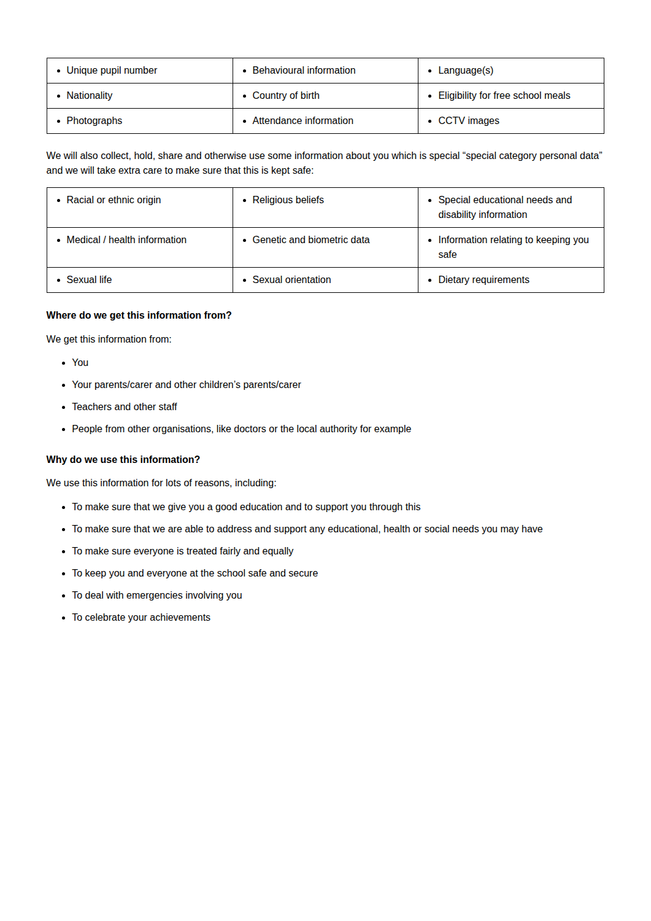| Unique pupil number | Behavioural information | Language(s) |
| Nationality | Country of birth | Eligibility for free school meals |
| Photographs | Attendance information | CCTV images |
We will also collect, hold, share and otherwise use some information about you which is special “special category personal data” and we will take extra care to make sure that this is kept safe:
| Racial or ethnic origin | Religious beliefs | Special educational needs and disability information |
| Medical / health information | Genetic and biometric data | Information relating to keeping you safe |
| Sexual life | Sexual orientation | Dietary requirements |
Where do we get this information from?
We get this information from:
You
Your parents/carer and other children’s parents/carer
Teachers and other staff
People from other organisations, like doctors or the local authority for example
Why do we use this information?
We use this information for lots of reasons, including:
To make sure that we give you a good education and to support you through this
To make sure that we are able to address and support any educational, health or social needs you may have
To make sure everyone is treated fairly and equally
To keep you and everyone at the school safe and secure
To deal with emergencies involving you
To celebrate your achievements